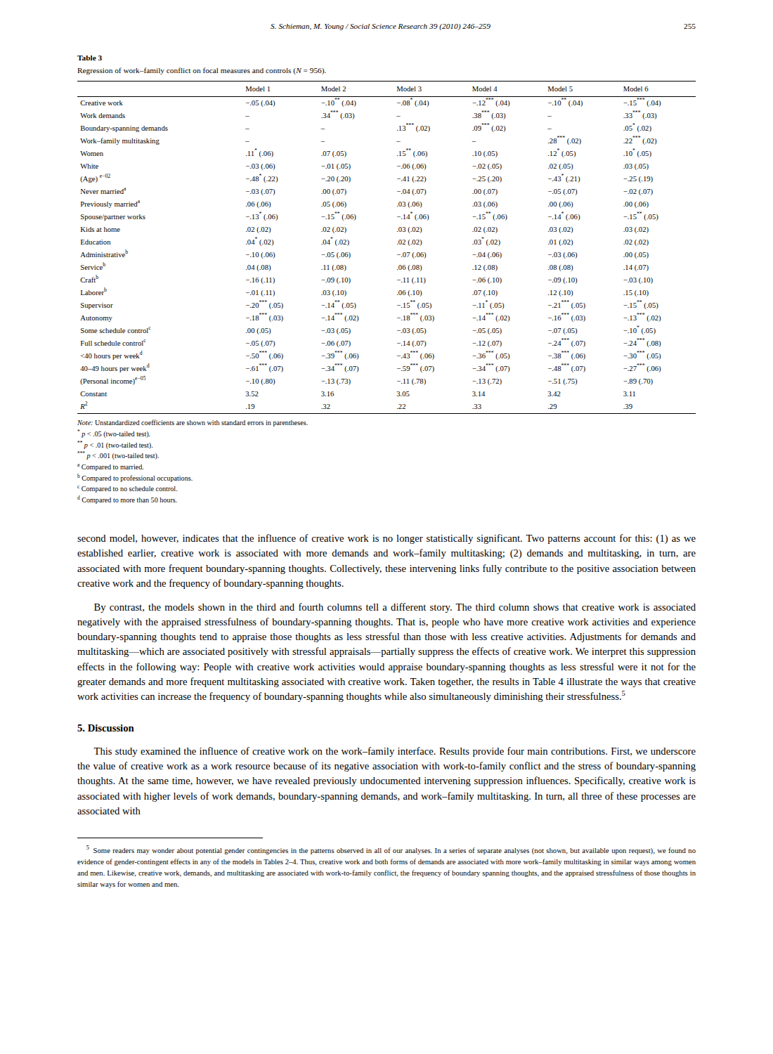S. Schieman, M. Young / Social Science Research 39 (2010) 246–259 255
Table 3 Regression of work–family conflict on focal measures and controls (N = 956).
| | Model 1 | Model 2 | Model 3 | Model 4 | Model 5 | Model 6 |
| --- | --- | --- | --- | --- | --- | --- |
| Creative work | −.05 (.04) | −.10 ** (.04) | −.08 * (.04) | −.12 *** (.04) | −.10 ** (.04) | −.15 *** (.04) |
| Work demands | – | .34 *** (.03) | – | .38 *** (.03) | – | .33 *** (.03) |
| Boundary-spanning demands | – | – | .13 *** (.02) | .09 *** (.02) | – | .05 * (.02) |
| Work–family multitasking | – | – | – | – | .28 *** (.02) | .22 *** (.02) |
| Women | .11 * (.06) | .07 (.05) | .15 ** (.06) | .10 (.05) | .12 * (.05) | .10 * (.05) |
| White | −.03 (.06) | −.01 (.05) | −.06 (.06) | −.02 (.05) | .02 (.05) | .03 (.05) |
| (Age) e−02 | −.48 * (.22) | −.20 (.20) | −.41 (.22) | −.25 (.20) | −.43 * (.21) | −.25 (.19) |
| Never married a | −.03 (.07) | .00 (.07) | −.04 (.07) | .00 (.07) | −.05 (.07) | −.02 (.07) |
| Previously married a | .06 (.06) | .05 (.06) | .03 (.06) | .03 (.06) | .00 (.06) | .00 (.06) |
| Spouse/partner works | −.13 * (.06) | −.15 ** (.06) | −.14 * (.06) | −.15 ** (.06) | −.14 * (.06) | −.15 ** (.05) |
| Kids at home | .02 (.02) | .02 (.02) | .03 (.02) | .02 (.02) | .03 (.02) | .03 (.02) |
| Education | .04 * (.02) | .04 * (.02) | .02 (.02) | .03 * (.02) | .01 (.02) | .02 (.02) |
| Administrative b | −.10 (.06) | −.05 (.06) | −.07 (.06) | −.04 (.06) | −.03 (.06) | .00 (.05) |
| Service b | .04 (.08) | .11 (.08) | .06 (.08) | .12 (.08) | .08 (.08) | .14 (.07) |
| Craft b | −.16 (.11) | −.09 (.10) | −.11 (.11) | −.06 (.10) | −.09 (.10) | −.03 (.10) |
| Laborer b | −.01 (.11) | .03 (.10) | .06 (.10) | .07 (.10) | .12 (.10) | .15 (.10) |
| Supervisor | −.20 *** (.05) | −.14 ** (.05) | −.15 ** (.05) | −.11 * (.05) | −.21 *** (.05) | −.15 ** (.05) |
| Autonomy | −.18 *** (.03) | −.14 *** (.02) | −.18 *** (.03) | −.14 *** (.02) | −.16 *** (.03) | −.13 *** (.02) |
| Some schedule control c | .00 (.05) | −.03 (.05) | −.03 (.05) | −.05 (.05) | −.07 (.05) | −.10 * (.05) |
| Full schedule control c | −.05 (.07) | −.06 (.07) | −.14 (.07) | −.12 (.07) | −.24 *** (.07) | −.24 *** (.08) |
| <40 hours per week d | −.50 *** (.06) | −.39 *** (.06) | −.43 *** (.06) | −.36 *** (.05) | −.38 *** (.06) | −.30 *** (.05) |
| 40–49 hours per week d | −.61 *** (.07) | −.34 *** (.07) | −.59 *** (.07) | −.34 *** (.07) | −.48 *** (.07) | −.27 *** (.06) |
| (Personal income) e−05 | −.10 (.80) | −.13 (.73) | −.11 (.78) | −.13 (.72) | −.51 (.75) | −.89 (.70) |
| Constant | 3.52 | 3.16 | 3.05 | 3.14 | 3.42 | 3.11 |
| R 2 | .19 | .32 | .22 | .33 | .29 | .39 |
Note: Unstandardized coefficients are shown with standard errors in parentheses.
* p < .05 (two-tailed test).
** p < .01 (two-tailed test).
*** p < .001 (two-tailed test).
a Compared to married.
b Compared to professional occupations.
c Compared to no schedule control.
d Compared to more than 50 hours.
second model, however, indicates that the influence of creative work is no longer statistically significant. Two patterns account for this: (1) as we established earlier, creative work is associated with more demands and work–family multitasking; (2) demands and multitasking, in turn, are associated with more frequent boundary-spanning thoughts. Collectively, these intervening links fully contribute to the positive association between creative work and the frequency of boundary-spanning thoughts.
By contrast, the models shown in the third and fourth columns tell a different story. The third column shows that creative work is associated negatively with the appraised stressfulness of boundary-spanning thoughts. That is, people who have more creative work activities and experience boundary-spanning thoughts tend to appraise those thoughts as less stressful than those with less creative activities. Adjustments for demands and multitasking—which are associated positively with stressful appraisals—partially suppress the effects of creative work. We interpret this suppression effects in the following way: People with creative work activities would appraise boundary-spanning thoughts as less stressful were it not for the greater demands and more frequent multitasking associated with creative work. Taken together, the results in Table 4 illustrate the ways that creative work activities can increase the frequency of boundary-spanning thoughts while also simultaneously diminishing their stressfulness.5
5. Discussion
This study examined the influence of creative work on the work–family interface. Results provide four main contributions. First, we underscore the value of creative work as a work resource because of its negative association with work-to-family conflict and the stress of boundary-spanning thoughts. At the same time, however, we have revealed previously undocumented intervening suppression influences. Specifically, creative work is associated with higher levels of work demands, boundary-spanning demands, and work–family multitasking. In turn, all three of these processes are associated with
5 Some readers may wonder about potential gender contingencies in the patterns observed in all of our analyses. In a series of separate analyses (not shown, but available upon request), we found no evidence of gender-contingent effects in any of the models in Tables 2–4. Thus, creative work and both forms of demands are associated with more work–family multitasking in similar ways among women and men. Likewise, creative work, demands, and multitasking are associated with work-to-family conflict, the frequency of boundary spanning thoughts, and the appraised stressfulness of those thoughts in similar ways for women and men.